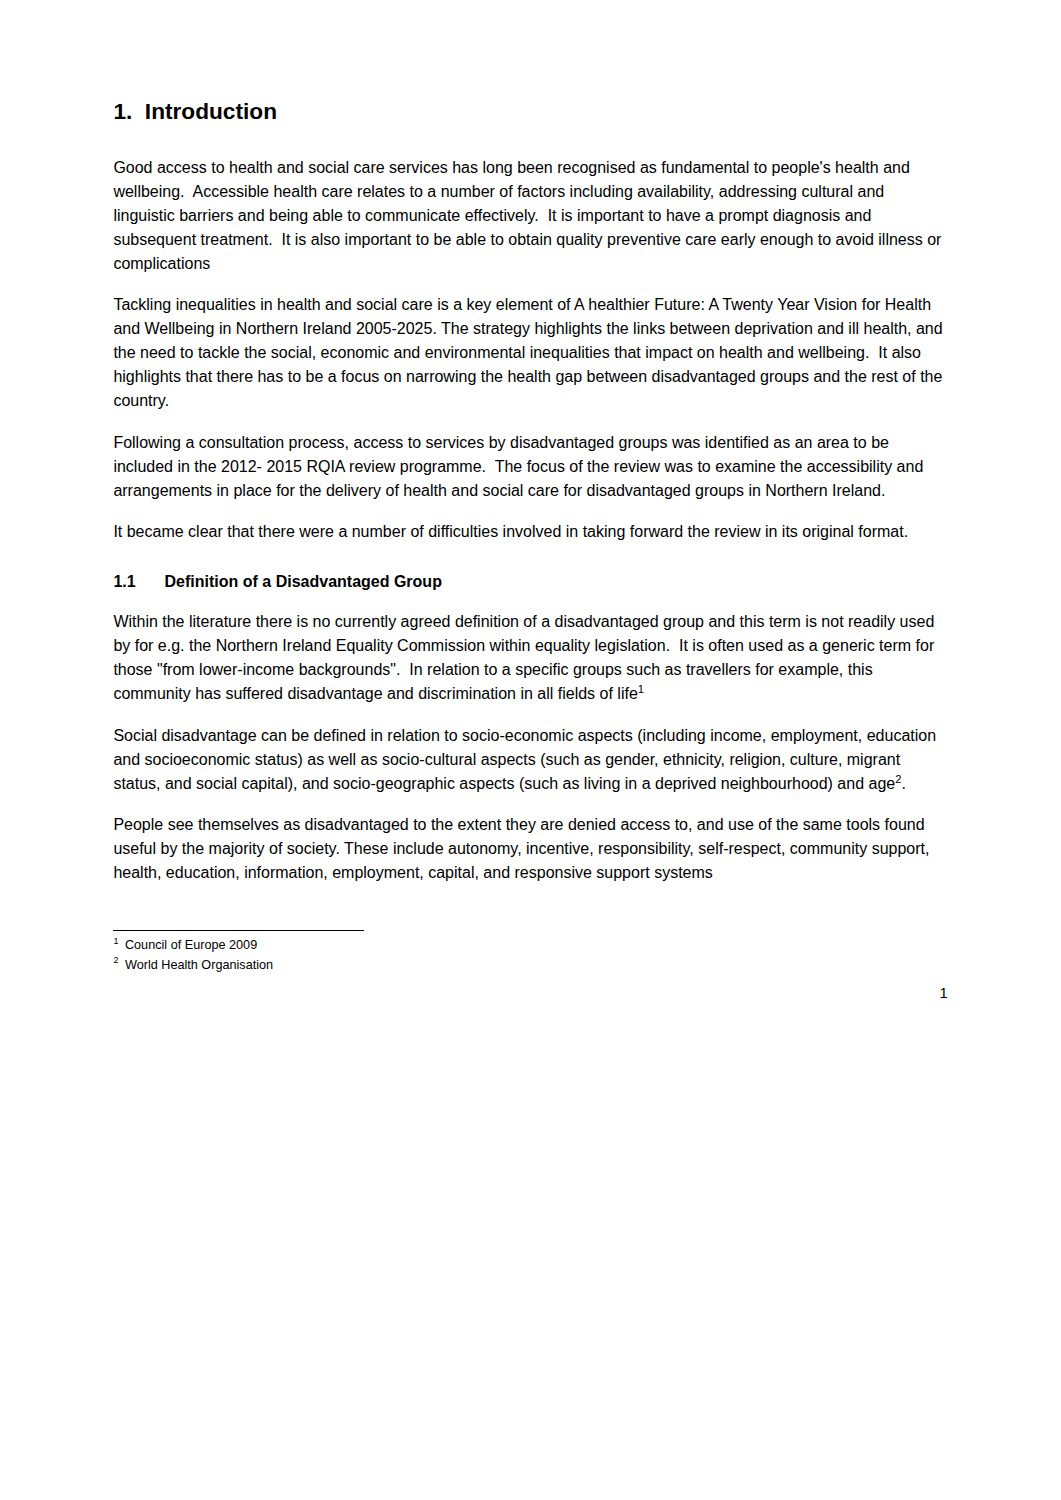1. Introduction
Good access to health and social care services has long been recognised as fundamental to people's health and wellbeing. Accessible health care relates to a number of factors including availability, addressing cultural and linguistic barriers and being able to communicate effectively. It is important to have a prompt diagnosis and subsequent treatment. It is also important to be able to obtain quality preventive care early enough to avoid illness or complications
Tackling inequalities in health and social care is a key element of A healthier Future: A Twenty Year Vision for Health and Wellbeing in Northern Ireland 2005-2025. The strategy highlights the links between deprivation and ill health, and the need to tackle the social, economic and environmental inequalities that impact on health and wellbeing. It also highlights that there has to be a focus on narrowing the health gap between disadvantaged groups and the rest of the country.
Following a consultation process, access to services by disadvantaged groups was identified as an area to be included in the 2012- 2015 RQIA review programme. The focus of the review was to examine the accessibility and arrangements in place for the delivery of health and social care for disadvantaged groups in Northern Ireland.
It became clear that there were a number of difficulties involved in taking forward the review in its original format.
1.1 Definition of a Disadvantaged Group
Within the literature there is no currently agreed definition of a disadvantaged group and this term is not readily used by for e.g. the Northern Ireland Equality Commission within equality legislation. It is often used as a generic term for those "from lower-income backgrounds". In relation to a specific groups such as travellers for example, this community has suffered disadvantage and discrimination in all fields of life1
Social disadvantage can be defined in relation to socio-economic aspects (including income, employment, education and socioeconomic status) as well as socio-cultural aspects (such as gender, ethnicity, religion, culture, migrant status, and social capital), and socio-geographic aspects (such as living in a deprived neighbourhood) and age2.
People see themselves as disadvantaged to the extent they are denied access to, and use of the same tools found useful by the majority of society. These include autonomy, incentive, responsibility, self-respect, community support, health, education, information, employment, capital, and responsive support systems
1 Council of Europe 2009
2 World Health Organisation
1